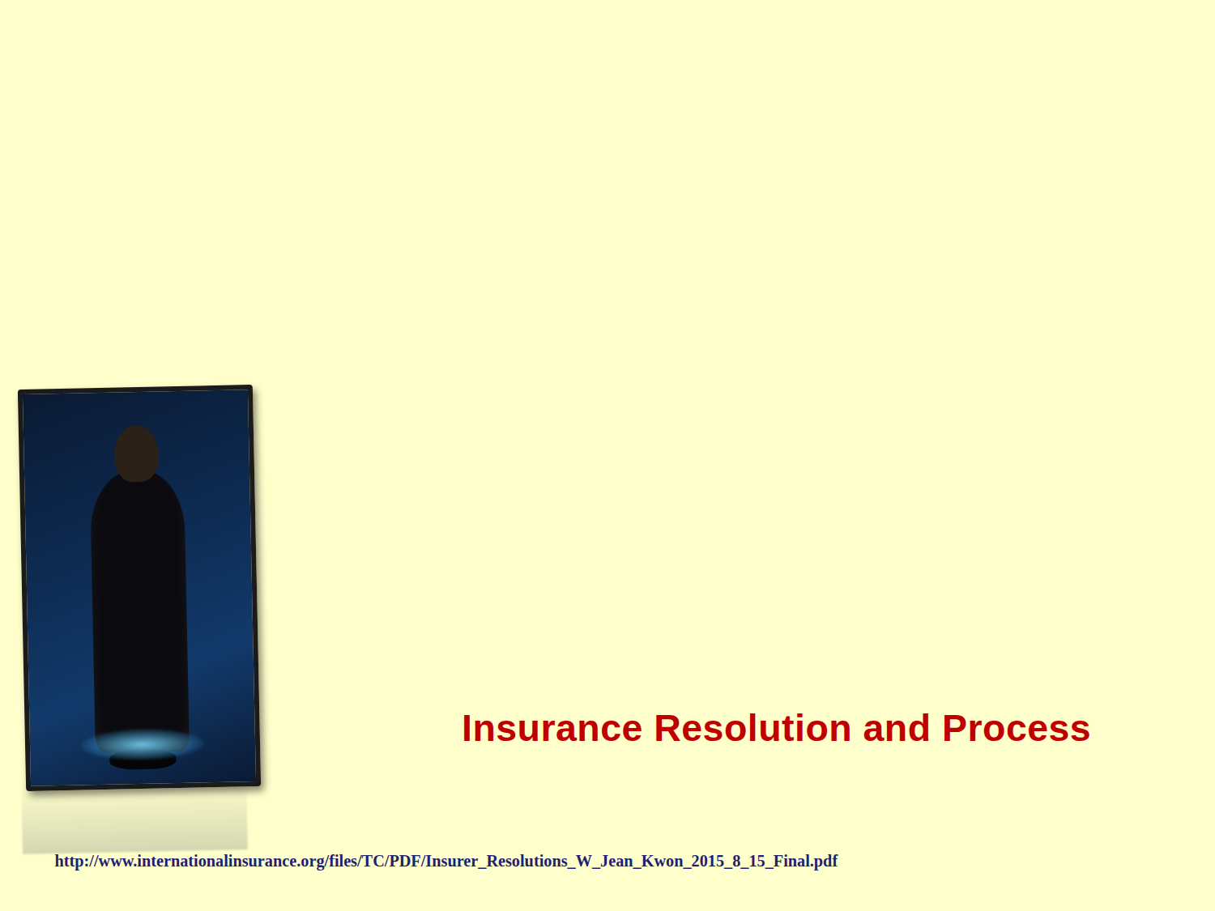Insurance Resolution and Process
http://www.internationalinsurance.org/files/TC/PDF/Insurer_Resolutions_W_Jean_Kwon_2015_8_15_Final.pdf